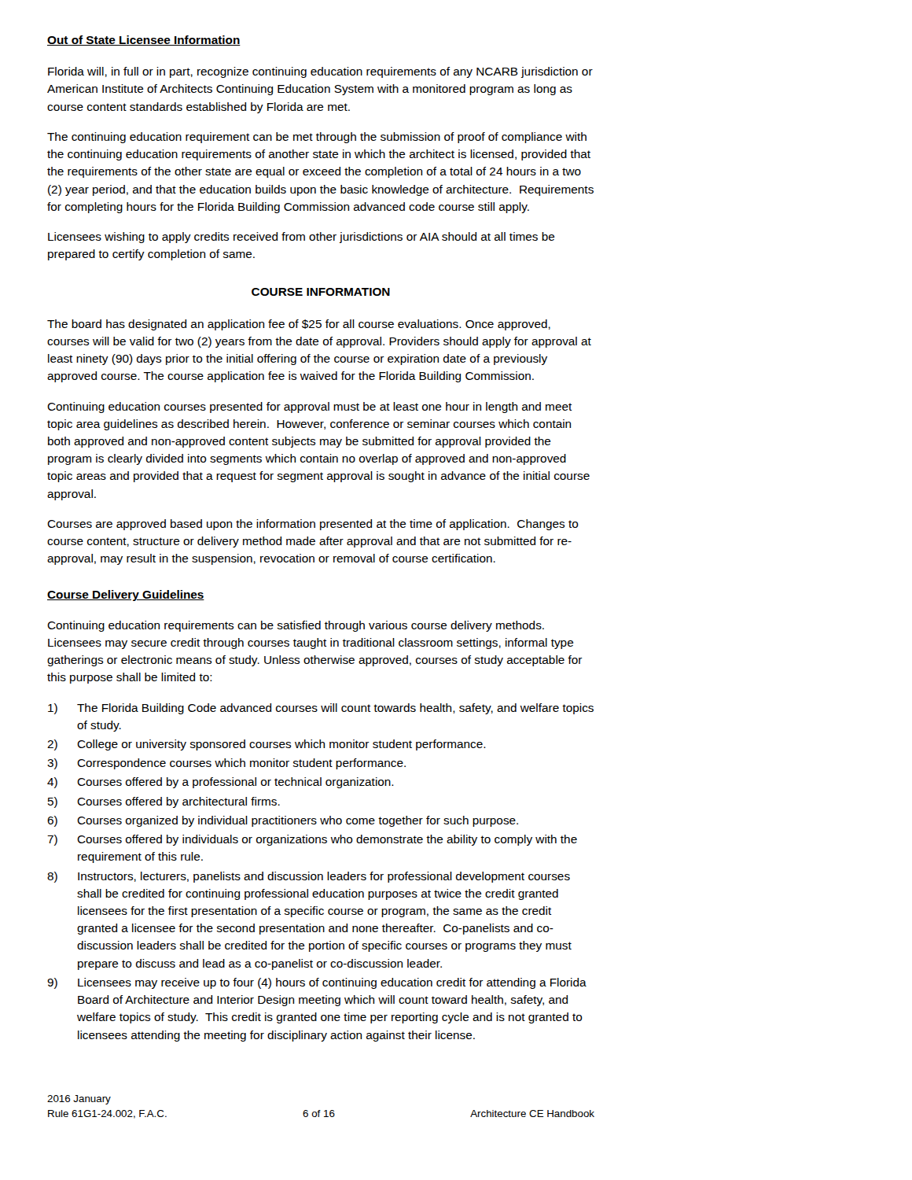Out of State Licensee Information
Florida will, in full or in part, recognize continuing education requirements of any NCARB jurisdiction or American Institute of Architects Continuing Education System with a monitored program as long as course content standards established by Florida are met.
The continuing education requirement can be met through the submission of proof of compliance with the continuing education requirements of another state in which the architect is licensed, provided that the requirements of the other state are equal or exceed the completion of a total of 24 hours in a two (2) year period, and that the education builds upon the basic knowledge of architecture. Requirements for completing hours for the Florida Building Commission advanced code course still apply.
Licensees wishing to apply credits received from other jurisdictions or AIA should at all times be prepared to certify completion of same.
COURSE INFORMATION
The board has designated an application fee of $25 for all course evaluations. Once approved, courses will be valid for two (2) years from the date of approval. Providers should apply for approval at least ninety (90) days prior to the initial offering of the course or expiration date of a previously approved course. The course application fee is waived for the Florida Building Commission.
Continuing education courses presented for approval must be at least one hour in length and meet topic area guidelines as described herein. However, conference or seminar courses which contain both approved and non-approved content subjects may be submitted for approval provided the program is clearly divided into segments which contain no overlap of approved and non-approved topic areas and provided that a request for segment approval is sought in advance of the initial course approval.
Courses are approved based upon the information presented at the time of application. Changes to course content, structure or delivery method made after approval and that are not submitted for re-approval, may result in the suspension, revocation or removal of course certification.
Course Delivery Guidelines
Continuing education requirements can be satisfied through various course delivery methods. Licensees may secure credit through courses taught in traditional classroom settings, informal type gatherings or electronic means of study. Unless otherwise approved, courses of study acceptable for this purpose shall be limited to:
The Florida Building Code advanced courses will count towards health, safety, and welfare topics of study.
College or university sponsored courses which monitor student performance.
Correspondence courses which monitor student performance.
Courses offered by a professional or technical organization.
Courses offered by architectural firms.
Courses organized by individual practitioners who come together for such purpose.
Courses offered by individuals or organizations who demonstrate the ability to comply with the requirement of this rule.
Instructors, lecturers, panelists and discussion leaders for professional development courses shall be credited for continuing professional education purposes at twice the credit granted licensees for the first presentation of a specific course or program, the same as the credit granted a licensee for the second presentation and none thereafter. Co-panelists and co-discussion leaders shall be credited for the portion of specific courses or programs they must prepare to discuss and lead as a co-panelist or co-discussion leader.
Licensees may receive up to four (4) hours of continuing education credit for attending a Florida Board of Architecture and Interior Design meeting which will count toward health, safety, and welfare topics of study. This credit is granted one time per reporting cycle and is not granted to licensees attending the meeting for disciplinary action against their license.
2016 January
Rule 61G1-24.002, F.A.C.
6 of 16
Architecture CE Handbook